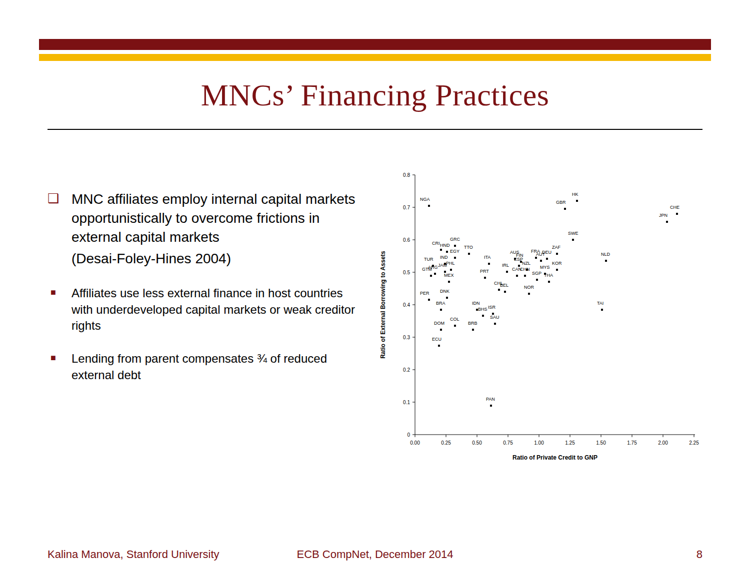MNCs’ Financing Practices
MNC affiliates employ internal capital markets opportunistically to overcome frictions in external capital markets (Desai-Foley-Hines 2004)
Affiliates use less external finance in host countries with underdeveloped capital markets or weak creditor rights
Lending from parent compensates ¾ of reduced external debt
0.8 0.7 0.6 0.5 0.4 0.3 0.2 0.1 0 0.00 0.25 0.50 0.75 1.00 1.25 1.50 1.75 2.00 2.25 Ratio of Private Credit to GNP Ratio of External Borrowing to Assets NGA HK GBR CHE JPN SWE CRI GRC HND TTO EGY ZAF NLD AUS FRA DEU AUT FIN ESP TUR IND ITA PHL JAM IRL NZL KOR MYS CAN CHN ARG GTM PRT SGP THA MEX CHL BEL NOR PER DNK TAI BRA IDN ISR BHS COL SAU DOM BRB ECU PAN
Kalina Manova, Stanford University ECB CompNet, December 2014 8